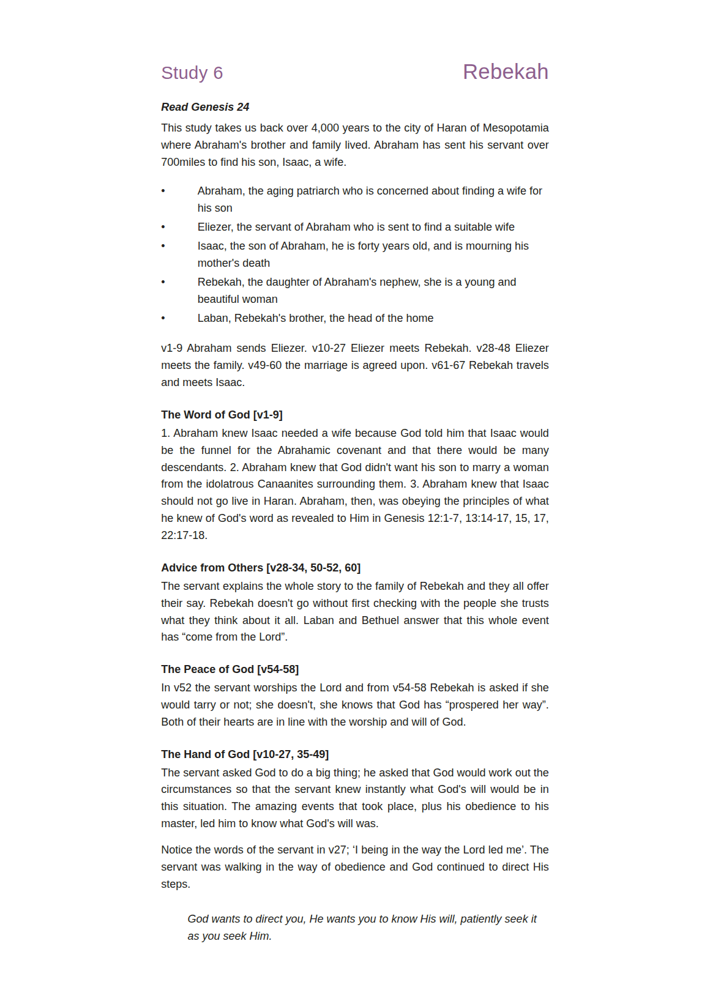Study 6
Rebekah
Read Genesis 24
This study takes us back over 4,000 years to the city of Haran of Mesopotamia where Abraham's brother and family lived. Abraham has sent his servant over 700miles to find his son, Isaac, a wife.
•Abraham, the aging patriarch who is concerned about finding a wife for his son
•Eliezer, the servant of Abraham who is sent to find a suitable wife
•Isaac, the son of Abraham, he is forty years old, and is mourning his mother's death
•Rebekah, the daughter of Abraham's nephew, she is a young and beautiful woman
•Laban, Rebekah's brother, the head of the home
v1-9 Abraham sends Eliezer. v10-27 Eliezer meets Rebekah. v28-48 Eliezer meets the family. v49-60 the marriage is agreed upon. v61-67 Rebekah travels and meets Isaac.
The Word of God [v1-9]
1. Abraham knew Isaac needed a wife because God told him that Isaac would be the funnel for the Abrahamic covenant and that there would be many descendants. 2. Abraham knew that God didn't want his son to marry a woman from the idolatrous Canaanites surrounding them. 3. Abraham knew that Isaac should not go live in Haran. Abraham, then, was obeying the principles of what he knew of God's word as revealed to Him in Genesis 12:1-7, 13:14-17, 15, 17, 22:17-18.
Advice from Others [v28-34, 50-52, 60]
The servant explains the whole story to the family of Rebekah and they all offer their say. Rebekah doesn't go without first checking with the people she trusts what they think about it all. Laban and Bethuel answer that this whole event has “come from the Lord”.
The Peace of God [v54-58]
In v52 the servant worships the Lord and from v54-58 Rebekah is asked if she would tarry or not; she doesn't, she knows that God has “prospered her way”. Both of their hearts are in line with the worship and will of God.
The Hand of God [v10-27, 35-49]
The servant asked God to do a big thing; he asked that God would work out the circumstances so that the servant knew instantly what God's will would be in this situation. The amazing events that took place, plus his obedience to his master, led him to know what God's will was.
Notice the words of the servant in v27; ‘I being in the way the Lord led me’. The servant was walking in the way of obedience and God continued to direct His steps.
God wants to direct you, He wants you to know His will, patiently seek it as you seek Him.